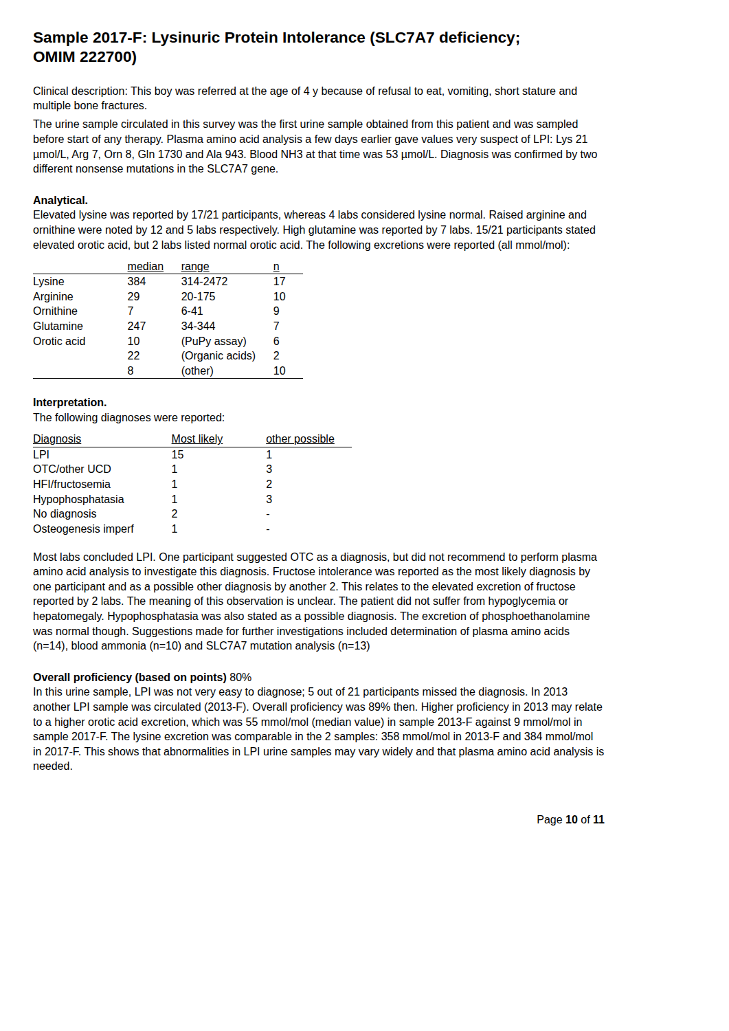Sample 2017-F: Lysinuric Protein Intolerance (SLC7A7 deficiency;
OMIM 222700)
Clinical description: This boy was referred at the age of 4 y because of refusal to eat, vomiting, short stature and multiple bone fractures.
The urine sample circulated in this survey was the first urine sample obtained from this patient and was sampled before start of any therapy. Plasma amino acid analysis a few days earlier gave values very suspect of LPI: Lys 21 µmol/L, Arg 7, Orn 8, Gln 1730 and Ala 943. Blood NH3 at that time was 53 µmol/L. Diagnosis was confirmed by two different nonsense mutations in the SLC7A7 gene.
Analytical.
Elevated lysine was reported by 17/21 participants, whereas 4 labs considered lysine normal. Raised arginine and ornithine were noted by 12 and 5 labs respectively. High glutamine was reported by 7 labs. 15/21 participants stated elevated orotic acid, but 2 labs listed normal orotic acid. The following excretions were reported (all mmol/mol):
| | median | range | n |
| --- | --- | --- | --- |
| Lysine | 384 | 314-2472 | 17 |
| Arginine | 29 | 20-175 | 10 |
| Ornithine | 7 | 6-41 | 9 |
| Glutamine | 247 | 34-344 | 7 |
| Orotic acid | 10 | (PuPy assay) | 6 |
| | 22 | (Organic acids) | 2 |
| | 8 | (other) | 10 |
Interpretation.
The following diagnoses were reported:
| Diagnosis | Most likely | other possible |
| --- | --- | --- |
| LPI | 15 | 1 |
| OTC/other UCD | 1 | 3 |
| HFI/fructosemia | 1 | 2 |
| Hypophosphatasia | 1 | 3 |
| No diagnosis | 2 | - |
| Osteogenesis imperf | 1 | - |
Most labs concluded LPI. One participant suggested OTC as a diagnosis, but did not recommend to perform plasma amino acid analysis to investigate this diagnosis. Fructose intolerance was reported as the most likely diagnosis by one participant and as a possible other diagnosis by another 2. This relates to the elevated excretion of fructose reported by 2 labs. The meaning of this observation is unclear. The patient did not suffer from hypoglycemia or hepatomegaly. Hypophosphatasia was also stated as a possible diagnosis. The excretion of phosphoethanolamine was normal though. Suggestions made for further investigations included determination of plasma amino acids (n=14), blood ammonia (n=10) and SLC7A7 mutation analysis (n=13)
Overall proficiency (based on points) 80%
In this urine sample, LPI was not very easy to diagnose; 5 out of 21 participants missed the diagnosis. In 2013 another LPI sample was circulated (2013-F). Overall proficiency was 89% then. Higher proficiency in 2013 may relate to a higher orotic acid excretion, which was 55 mmol/mol (median value) in sample 2013-F against 9 mmol/mol in sample 2017-F. The lysine excretion was comparable in the 2 samples: 358 mmol/mol in 2013-F and 384 mmol/mol in 2017-F. This shows that abnormalities in LPI urine samples may vary widely and that plasma amino acid analysis is needed.
Page 10 of 11